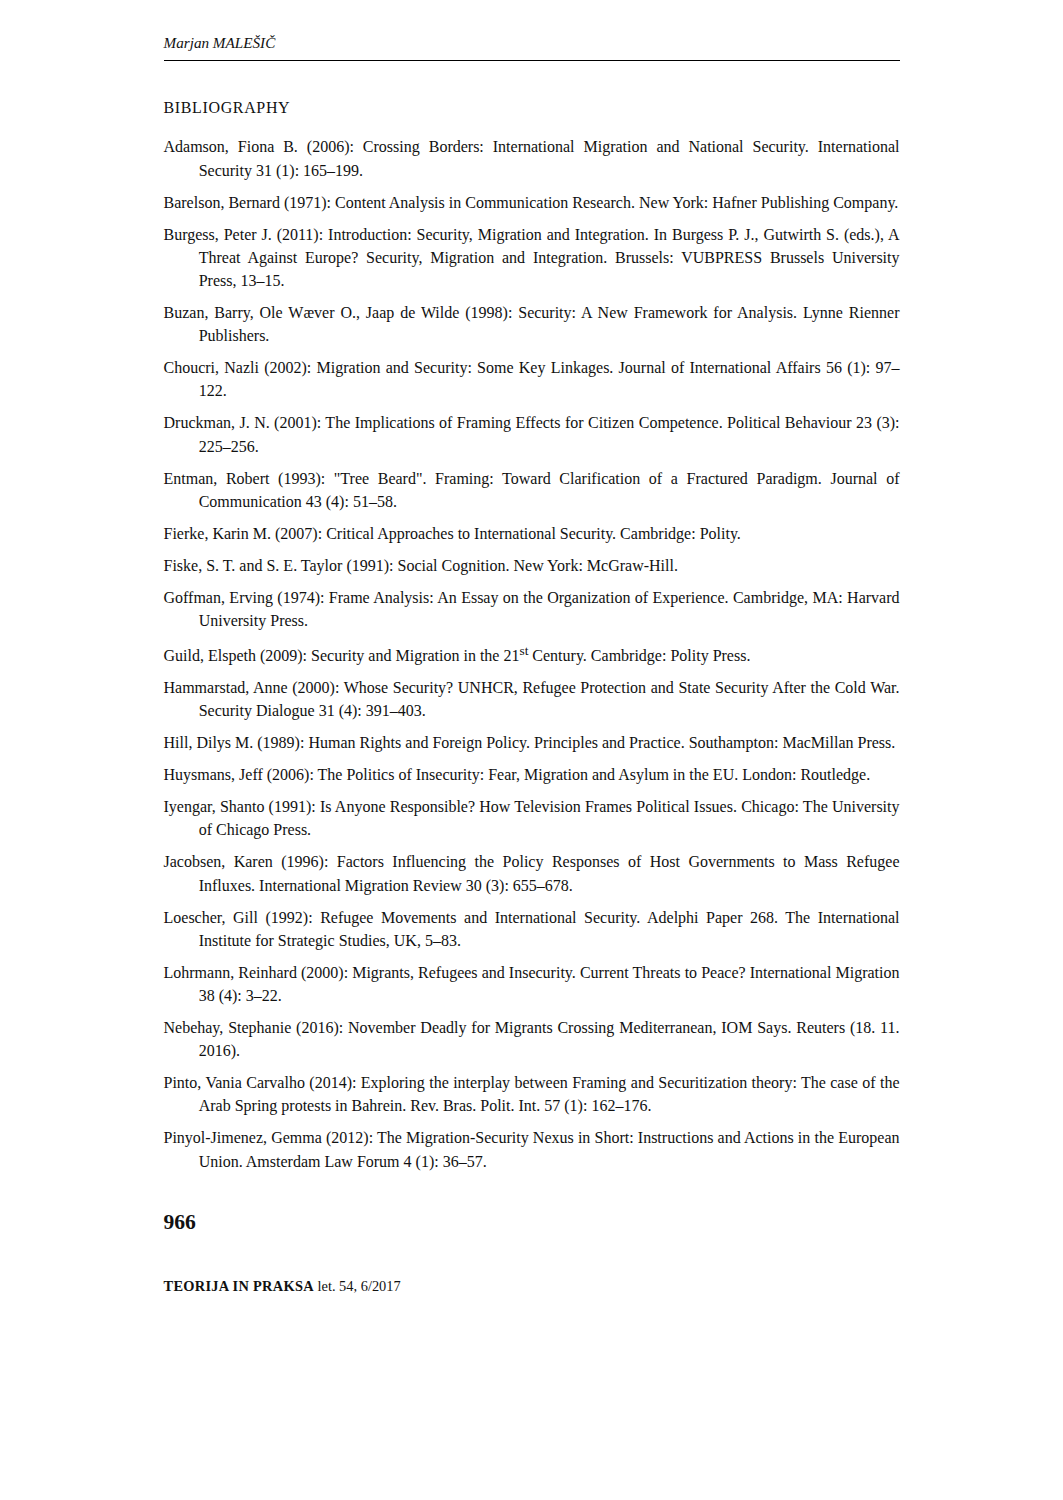Marjan MALEŠIČ
BIBLIOGRAPHY
Adamson, Fiona B. (2006): Crossing Borders: International Migration and National Security. International Security 31 (1): 165–199.
Barelson, Bernard (1971): Content Analysis in Communication Research. New York: Hafner Publishing Company.
Burgess, Peter J. (2011): Introduction: Security, Migration and Integration. In Burgess P. J., Gutwirth S. (eds.), A Threat Against Europe? Security, Migration and Integration. Brussels: VUBPRESS Brussels University Press, 13–15.
Buzan, Barry, Ole Wæver O., Jaap de Wilde (1998): Security: A New Framework for Analysis. Lynne Rienner Publishers.
Choucri, Nazli (2002): Migration and Security: Some Key Linkages. Journal of International Affairs 56 (1): 97–122.
Druckman, J. N. (2001): The Implications of Framing Effects for Citizen Competence. Political Behaviour 23 (3): 225–256.
Entman, Robert (1993): "Tree Beard". Framing: Toward Clarification of a Fractured Paradigm. Journal of Communication 43 (4): 51–58.
Fierke, Karin M. (2007): Critical Approaches to International Security. Cambridge: Polity.
Fiske, S. T. and S. E. Taylor (1991): Social Cognition. New York: McGraw-Hill.
Goffman, Erving (1974): Frame Analysis: An Essay on the Organization of Experience. Cambridge, MA: Harvard University Press.
Guild, Elspeth (2009): Security and Migration in the 21st Century. Cambridge: Polity Press.
Hammarstad, Anne (2000): Whose Security? UNHCR, Refugee Protection and State Security After the Cold War. Security Dialogue 31 (4): 391–403.
Hill, Dilys M. (1989): Human Rights and Foreign Policy. Principles and Practice. Southampton: MacMillan Press.
Huysmans, Jeff (2006): The Politics of Insecurity: Fear, Migration and Asylum in the EU. London: Routledge.
Iyengar, Shanto (1991): Is Anyone Responsible? How Television Frames Political Issues. Chicago: The University of Chicago Press.
Jacobsen, Karen (1996): Factors Influencing the Policy Responses of Host Governments to Mass Refugee Influxes. International Migration Review 30 (3): 655–678.
Loescher, Gill (1992): Refugee Movements and International Security. Adelphi Paper 268. The International Institute for Strategic Studies, UK, 5–83.
Lohrmann, Reinhard (2000): Migrants, Refugees and Insecurity. Current Threats to Peace? International Migration 38 (4): 3–22.
Nebehay, Stephanie (2016): November Deadly for Migrants Crossing Mediterranean, IOM Says. Reuters (18. 11. 2016).
Pinto, Vania Carvalho (2014): Exploring the interplay between Framing and Securitization theory: The case of the Arab Spring protests in Bahrein. Rev. Bras. Polit. Int. 57 (1): 162–176.
Pinyol-Jimenez, Gemma (2012): The Migration-Security Nexus in Short: Instructions and Actions in the European Union. Amsterdam Law Forum 4 (1): 36–57.
966
TEORIJA IN PRAKSA let. 54, 6/2017